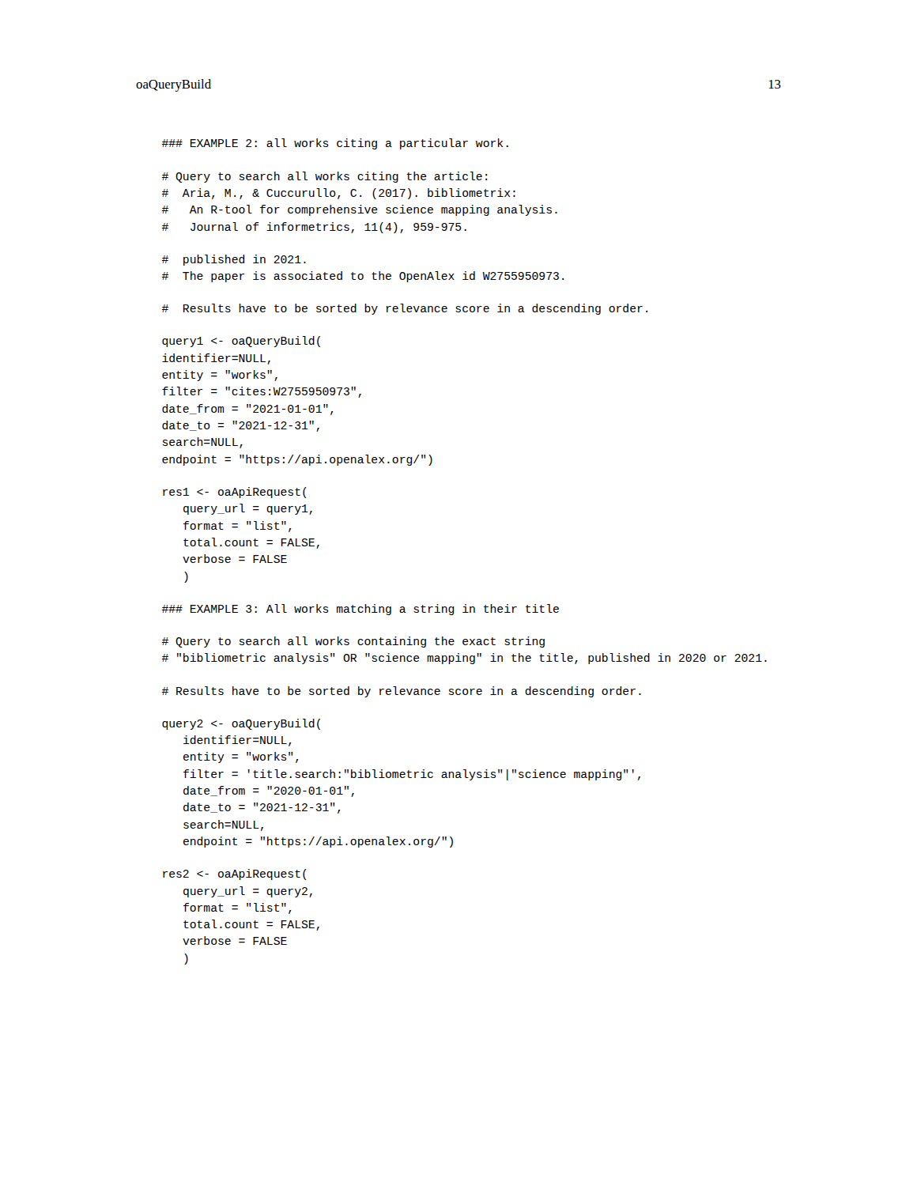oaQueryBuild 13
### EXAMPLE 2: all works citing a particular work.
# Query to search all works citing the article:
#  Aria, M., & Cuccurullo, C. (2017). bibliometrix:
#   An R-tool for comprehensive science mapping analysis.
#   Journal of informetrics, 11(4), 959-975.
#  published in 2021.
#  The paper is associated to the OpenAlex id W2755950973.
#  Results have to be sorted by relevance score in a descending order.
query1 <- oaQueryBuild(
identifier=NULL,
entity = "works",
filter = "cites:W2755950973",
date_from = "2021-01-01",
date_to = "2021-12-31",
search=NULL,
endpoint = "https://api.openalex.org/")
res1 <- oaApiRequest(
   query_url = query1,
   format = "list",
   total.count = FALSE,
   verbose = FALSE
   )
### EXAMPLE 3: All works matching a string in their title
# Query to search all works containing the exact string
# "bibliometric analysis" OR "science mapping" in the title, published in 2020 or 2021.
# Results have to be sorted by relevance score in a descending order.
query2 <- oaQueryBuild(
   identifier=NULL,
   entity = "works",
   filter = 'title.search:"bibliometric analysis"|"science mapping"',
   date_from = "2020-01-01",
   date_to = "2021-12-31",
   search=NULL,
   endpoint = "https://api.openalex.org/")
res2 <- oaApiRequest(
   query_url = query2,
   format = "list",
   total.count = FALSE,
   verbose = FALSE
   )